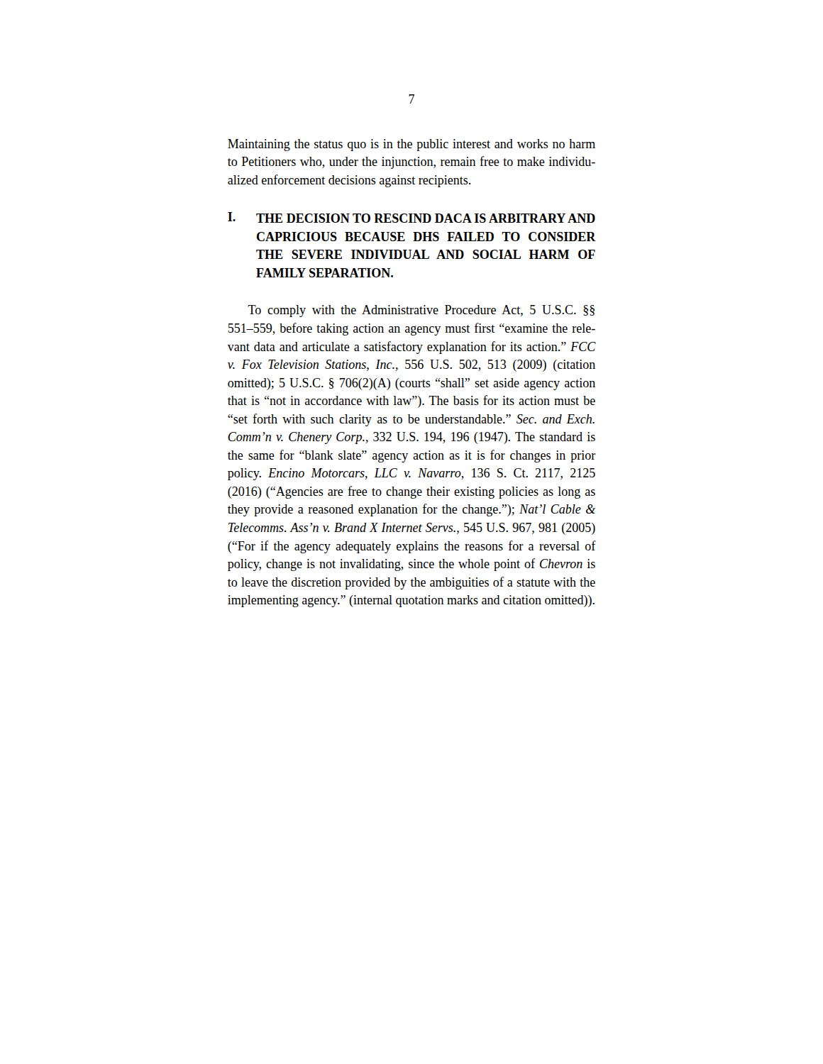7
Maintaining the status quo is in the public interest and works no harm to Petitioners who, under the injunction, remain free to make individualized enforcement decisions against recipients.
I.
THE DECISION TO RESCIND DACA IS ARBITRARY AND CAPRICIOUS BECAUSE DHS FAILED TO CONSIDER THE SEVERE INDIVIDUAL AND SOCIAL HARM OF FAMILY SEPARATION.
To comply with the Administrative Procedure Act, 5 U.S.C. §§ 551–559, before taking action an agency must first “examine the relevant data and articulate a satisfactory explanation for its action.” FCC v. Fox Television Stations, Inc., 556 U.S. 502, 513 (2009) (citation omitted); 5 U.S.C. § 706(2)(A) (courts “shall” set aside agency action that is “not in accordance with law”). The basis for its action must be “set forth with such clarity as to be understandable.” Sec. and Exch. Comm’n v. Chenery Corp., 332 U.S. 194, 196 (1947). The standard is the same for “blank slate” agency action as it is for changes in prior policy. Encino Motorcars, LLC v. Navarro, 136 S. Ct. 2117, 2125 (2016) (“Agencies are free to change their existing policies as long as they provide a reasoned explanation for the change.”); Nat’l Cable & Telecomms. Ass’n v. Brand X Internet Servs., 545 U.S. 967, 981 (2005) (“For if the agency adequately explains the reasons for a reversal of policy, change is not invalidating, since the whole point of Chevron is to leave the discretion provided by the ambiguities of a statute with the implementing agency.” (internal quotation marks and citation omitted)).